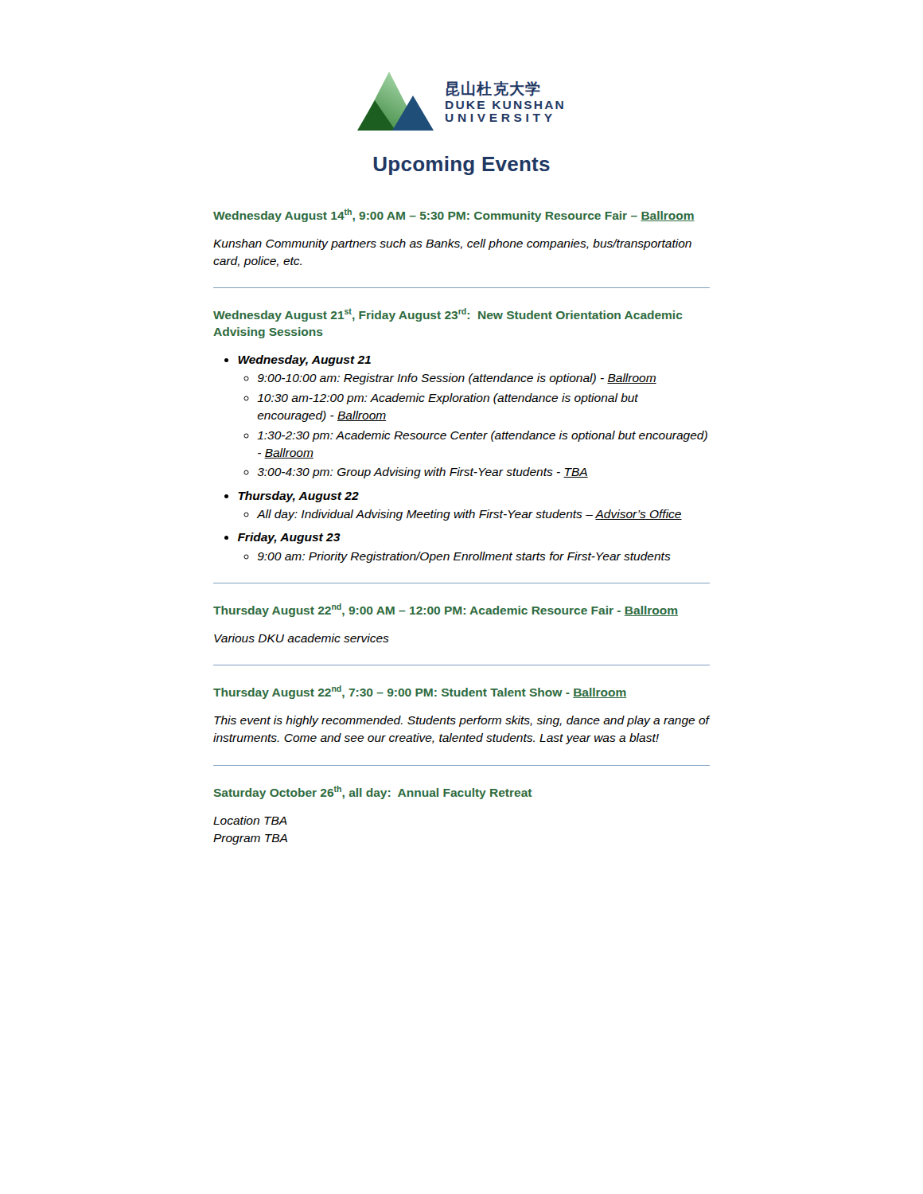昆山杜克大学 DUKE KUNSHAN UNIVERSITY
Upcoming Events
Wednesday August 14th, 9:00 AM – 5:30 PM: Community Resource Fair – Ballroom
Kunshan Community partners such as Banks, cell phone companies, bus/transportation card, police, etc.
Wednesday August 21st, Friday August 23rd: New Student Orientation Academic Advising Sessions
Wednesday, August 21
9:00-10:00 am: Registrar Info Session (attendance is optional) - Ballroom
10:30 am-12:00 pm: Academic Exploration (attendance is optional but encouraged) - Ballroom
1:30-2:30 pm: Academic Resource Center (attendance is optional but encouraged) - Ballroom
3:00-4:30 pm: Group Advising with First-Year students - TBA
Thursday, August 22
All day: Individual Advising Meeting with First-Year students – Advisor’s Office
Friday, August 23
9:00 am: Priority Registration/Open Enrollment starts for First-Year students
Thursday August 22nd, 9:00 AM – 12:00 PM: Academic Resource Fair - Ballroom
Various DKU academic services
Thursday August 22nd, 7:30 – 9:00 PM: Student Talent Show - Ballroom
This event is highly recommended. Students perform skits, sing, dance and play a range of instruments. Come and see our creative, talented students. Last year was a blast!
Saturday October 26th, all day: Annual Faculty Retreat
Location TBA Program TBA